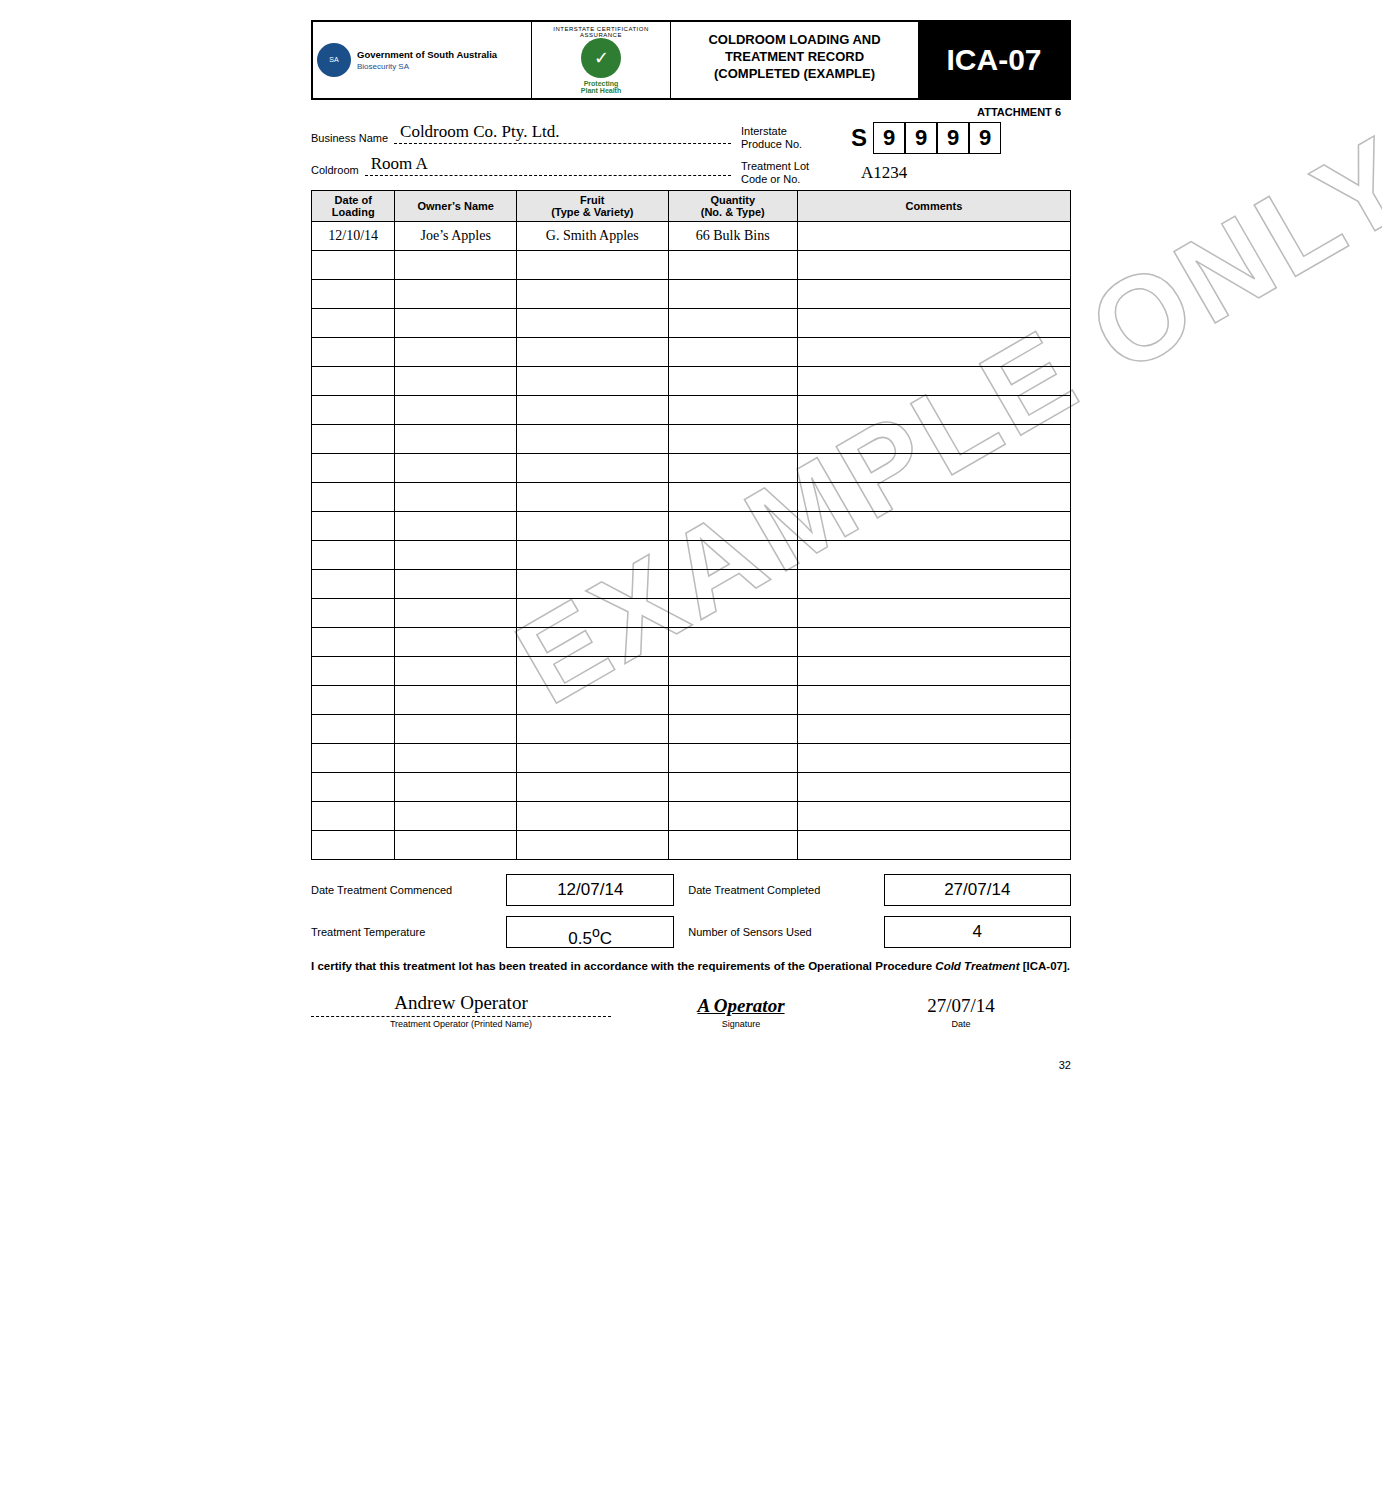SA
Government of South Australia
Biosecurity SA
INTERSTATE CERTIFICATION ASSURANCE
✓
Protecting
Plant Health
COLDROOM LOADING AND
TREATMENT RECORD
(COMPLETED (EXAMPLE)
ICA-07
ATTACHMENT 6
Business Name Coldroom Co. Pty. Ltd.
Coldroom Room A
Interstate
Produce No.
S 9 9 9 9
Treatment Lot
Code or No.
A1234
EXAMPLE ONLY
| Date of Loading | Owner’s Name | Fruit (Type & Variety) | Quantity (No. & Type) | Comments |
| --- | --- | --- | --- | --- |
| 12/10/14 | Joe’s Apples | G. Smith Apples | 66 Bulk Bins | |
Date Treatment Commenced
12/07/14
Date Treatment Completed
27/07/14
Treatment Temperature
0.5oC
Number of Sensors Used
4
I certify that this treatment lot has been treated in accordance with the requirements of the Operational Procedure Cold Treatment [ICA-07].
Andrew Operator
Treatment Operator (Printed Name)
A Operator
Signature
27/07/14
Date
32